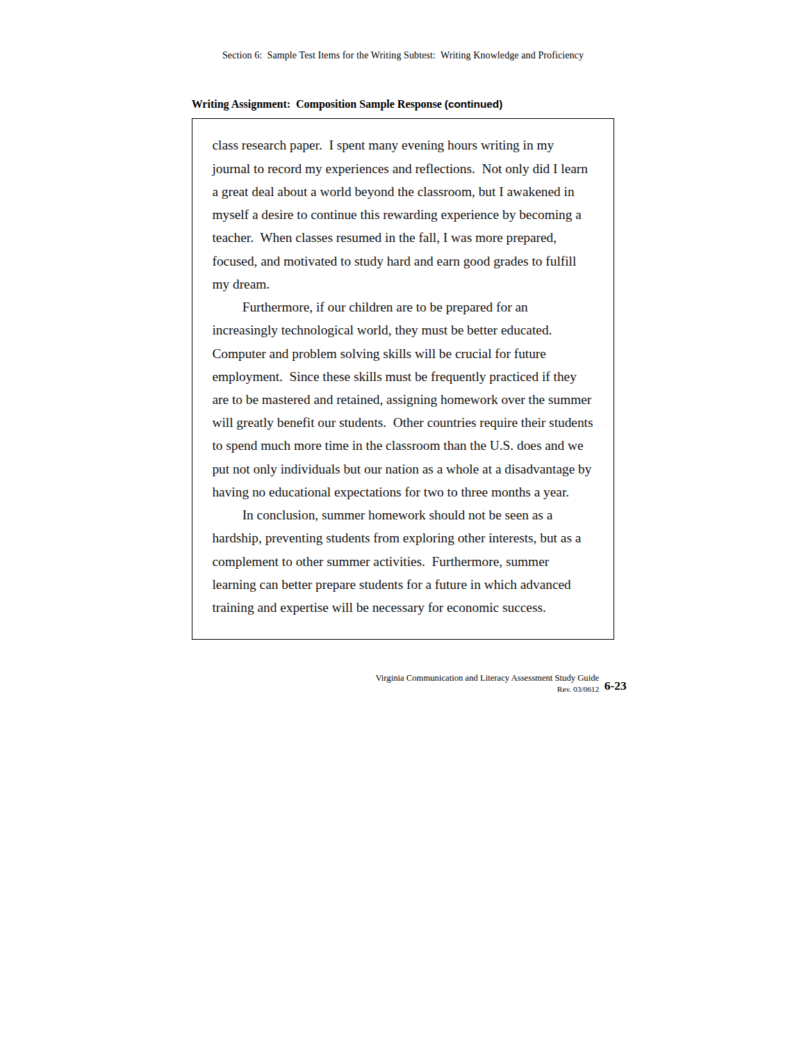Section 6: Sample Test Items for the Writing Subtest: Writing Knowledge and Proficiency
Writing Assignment: Composition Sample Response (continued)
class research paper. I spent many evening hours writing in my journal to record my experiences and reflections. Not only did I learn a great deal about a world beyond the classroom, but I awakened in myself a desire to continue this rewarding experience by becoming a teacher. When classes resumed in the fall, I was more prepared, focused, and motivated to study hard and earn good grades to fulfill my dream.
Furthermore, if our children are to be prepared for an increasingly technological world, they must be better educated. Computer and problem solving skills will be crucial for future employment. Since these skills must be frequently practiced if they are to be mastered and retained, assigning homework over the summer will greatly benefit our students. Other countries require their students to spend much more time in the classroom than the U.S. does and we put not only individuals but our nation as a whole at a disadvantage by having no educational expectations for two to three months a year.
In conclusion, summer homework should not be seen as a hardship, preventing students from exploring other interests, but as a complement to other summer activities. Furthermore, summer learning can better prepare students for a future in which advanced training and expertise will be necessary for economic success.
Virginia Communication and Literacy Assessment Study Guide
Rev. 03/0612
6-23